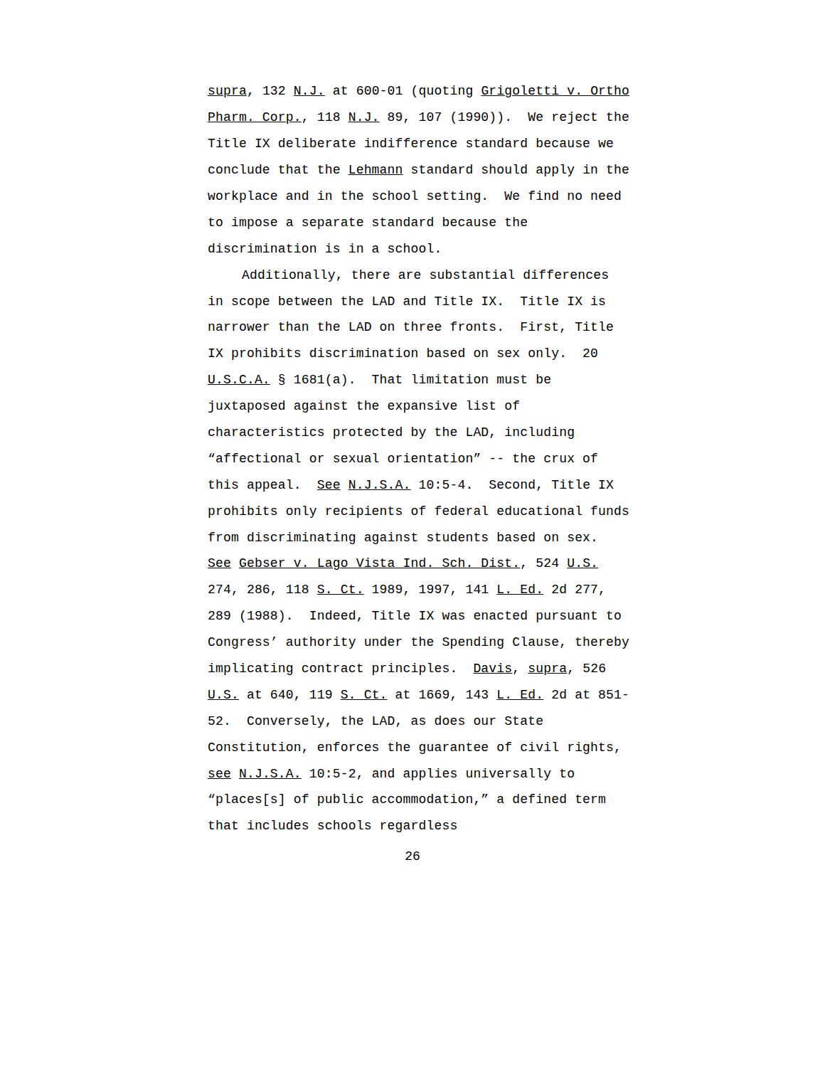supra, 132 N.J. at 600-01 (quoting Grigoletti v. Ortho Pharm. Corp., 118 N.J. 89, 107 (1990)). We reject the Title IX deliberate indifference standard because we conclude that the Lehmann standard should apply in the workplace and in the school setting. We find no need to impose a separate standard because the discrimination is in a school.
Additionally, there are substantial differences in scope between the LAD and Title IX. Title IX is narrower than the LAD on three fronts. First, Title IX prohibits discrimination based on sex only. 20 U.S.C.A. § 1681(a). That limitation must be juxtaposed against the expansive list of characteristics protected by the LAD, including “affectional or sexual orientation” -- the crux of this appeal. See N.J.S.A. 10:5-4. Second, Title IX prohibits only recipients of federal educational funds from discriminating against students based on sex. See Gebser v. Lago Vista Ind. Sch. Dist., 524 U.S. 274, 286, 118 S. Ct. 1989, 1997, 141 L. Ed. 2d 277, 289 (1988). Indeed, Title IX was enacted pursuant to Congress’ authority under the Spending Clause, thereby implicating contract principles. Davis, supra, 526 U.S. at 640, 119 S. Ct. at 1669, 143 L. Ed. 2d at 851-52. Conversely, the LAD, as does our State Constitution, enforces the guarantee of civil rights, see N.J.S.A. 10:5-2, and applies universally to “places[s] of public accommodation,” a defined term that includes schools regardless
26